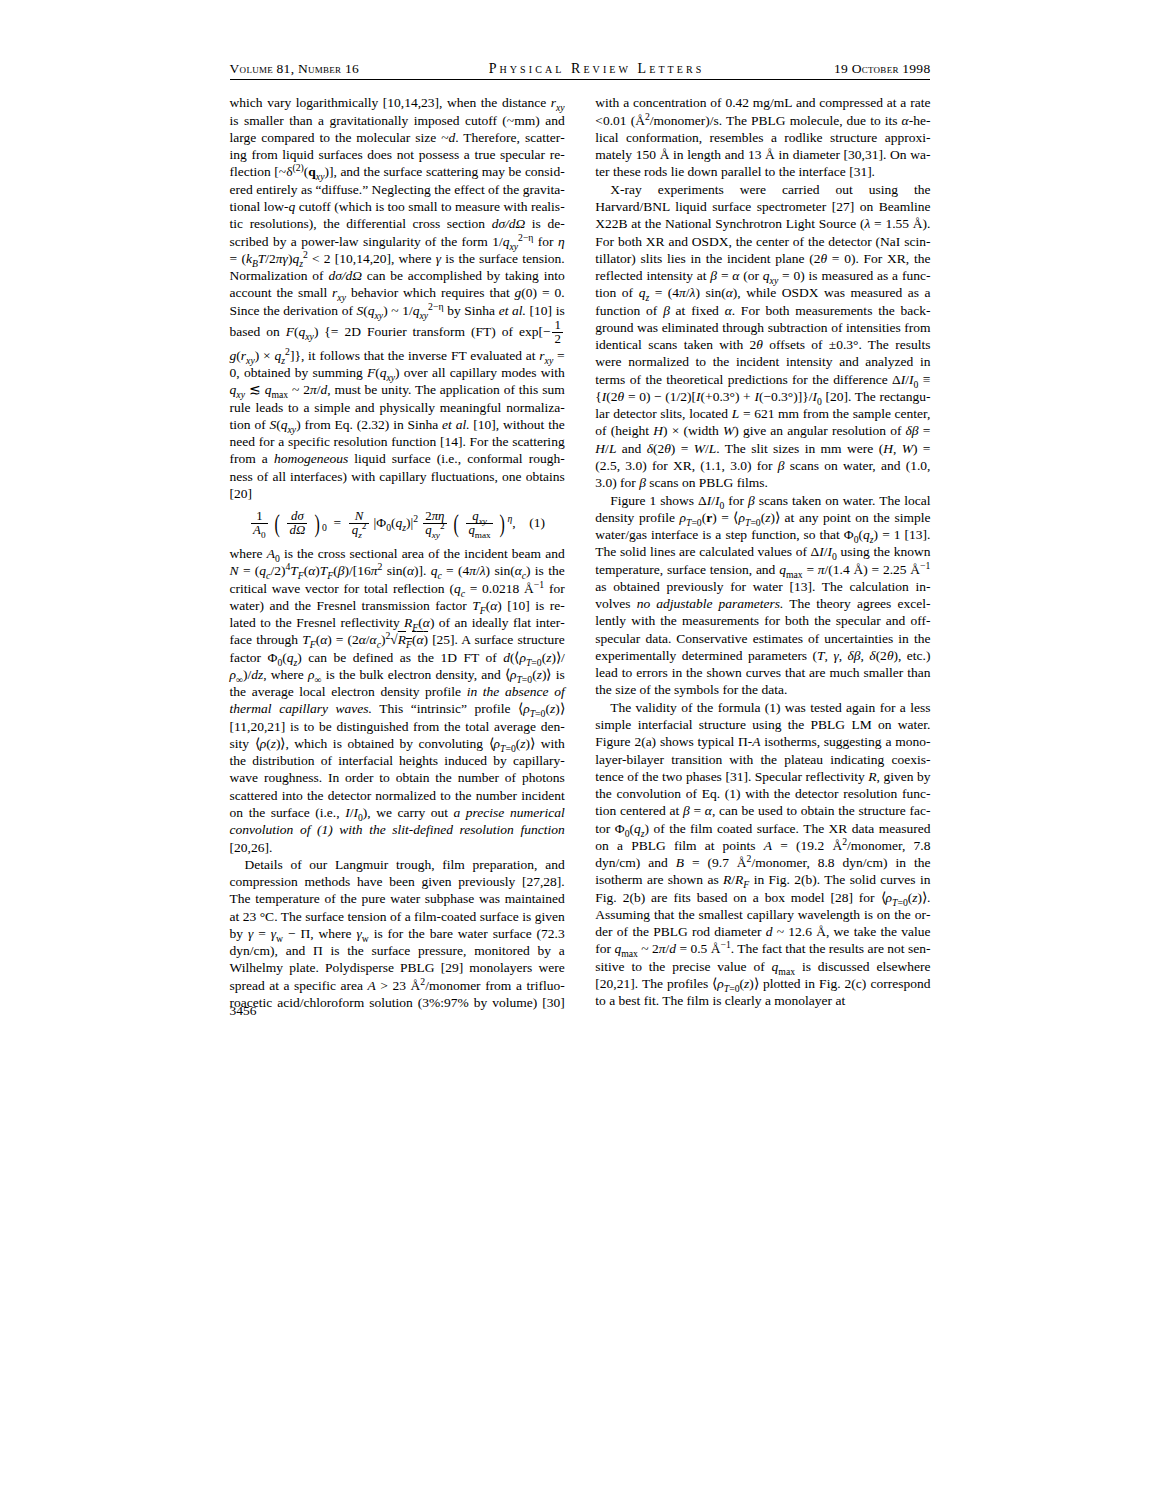Volume 81, Number 16 Physical Review Letters 19 October 1998
which vary logarithmically [10,14,23], when the distance rxy is smaller than a gravitationally imposed cutoff (~mm) and large compared to the molecular size ~d. Therefore, scattering from liquid surfaces does not possess a true specular reflection [~δ(2)(qxy)], and the surface scattering may be considered entirely as “diffuse.” Neglecting the effect of the gravitational low-q cutoff (which is too small to measure with realistic resolutions), the differential cross section dσ/dΩ is described by a power-law singularity of the form 1/qxy2−η for η = (kBT/2πγ)qz2 < 2 [10,14,20], where γ is the surface tension. Normalization of dσ/dΩ can be accomplished by taking into account the small rxy behavior which requires that g(0) = 0. Since the derivation of S(qxy) ~ 1/qxy2−η by Sinha et al. [10] is based on F(qxy) {= 2D Fourier transform (FT) of exp[−12 g(rxy) × qz2]}, it follows that the inverse FT evaluated at rxy = 0, obtained by summing F(qxy) over all capillary modes with qxy ≲ qmax ~ 2π/d, must be unity. The application of this sum rule leads to a simple and physically meaningful normalization of S(qxy) from Eq. (2.32) in Sinha et al. [10], without the need for a specific resolution function [14]. For the scattering from a homogeneous liquid surface (i.e., conformal roughness of all interfaces) with capillary fluctuations, one obtains [20]
1 A0 ( dσ dΩ )0 = Nqz2 |Φ0(qz)|2 2πη qxy2 ( qxy qmax )η, (1)
where A0 is the cross sectional area of the incident beam and N = (qc/2)4TF(α)TF(β)/[16π2 sin(α)]. qc = (4π/λ) sin(αc) is the critical wave vector for total reflection (qc = 0.0218 Å−1 for water) and the Fresnel transmission factor TF(α) [10] is related to the Fresnel reflectivity RF(α) of an ideally flat interface through TF(α) = (2α/αc)2√RF(α) [25]. A surface structure factor Φ0(qz) can be defined as the 1D FT of d(⟨ρT=0(z)⟩/ρ∞)/dz, where ρ∞ is the bulk electron density, and ⟨ρT=0(z)⟩ is the average local electron density profile in the absence of thermal capillary waves. This “intrinsic” profile ⟨ρT=0(z)⟩ [11,20,21] is to be distinguished from the total average density ⟨ρ(z)⟩, which is obtained by convoluting ⟨ρT=0(z)⟩ with the distribution of interfacial heights induced by capillary-wave roughness. In order to obtain the number of photons scattered into the detector normalized to the number incident on the surface (i.e., I/I0), we carry out a precise numerical convolution of (1) with the slit-defined resolution function [20,26].
Details of our Langmuir trough, film preparation, and compression methods have been given previously [27,28]. The temperature of the pure water subphase was maintained at 23 °C. The surface tension of a film-coated surface is given by γ = γw − Π, where γw is for the bare water surface (72.3 dyn/cm), and Π is the surface pressure, monitored by a Wilhelmy plate. Polydisperse PBLG [29] monolayers were spread at a specific area A > 23 Å2/monomer from a trifluoroacetic acid/chloroform solution (3%:97% by volume) [30] with a concentration of 0.42 mg/mL and compressed at a rate <0.01 (Å2/monomer)/s. The PBLG molecule, due to its α-helical conformation, resembles a rodlike structure approximately 150 Å in length and 13 Å in diameter [30,31]. On water these rods lie down parallel to the interface [31].
X-ray experiments were carried out using the Harvard/BNL liquid surface spectrometer [27] on Beamline X22B at the National Synchrotron Light Source (λ = 1.55 Å). For both XR and OSDX, the center of the detector (NaI scintillator) slits lies in the incident plane (2θ = 0). For XR, the reflected intensity at β = α (or qxy = 0) is measured as a function of qz = (4π/λ) sin(α), while OSDX was measured as a function of β at fixed α. For both measurements the background was eliminated through subtraction of intensities from identical scans taken with 2θ offsets of ±0.3°. The results were normalized to the incident intensity and analyzed in terms of the theoretical predictions for the difference ΔI/I0 ≡ {I(2θ = 0) − (1/2)[I(+0.3°) + I(−0.3°)]}/I0 [20]. The rectangular detector slits, located L = 621 mm from the sample center, of (height H) × (width W) give an angular resolution of δβ = H/L and δ(2θ) = W/L. The slit sizes in mm were (H, W) = (2.5, 3.0) for XR, (1.1, 3.0) for β scans on water, and (1.0, 3.0) for β scans on PBLG films.
Figure 1 shows ΔI/I0 for β scans taken on water. The local density profile ρT=0(r) = ⟨ρT=0(z)⟩ at any point on the simple water/gas interface is a step function, so that Φ0(qz) = 1 [13]. The solid lines are calculated values of ΔI/I0 using the known temperature, surface tension, and qmax = π/(1.4 Å) = 2.25 Å−1 as obtained previously for water [13]. The calculation involves no adjustable parameters. The theory agrees excellently with the measurements for both the specular and off-specular data. Conservative estimates of uncertainties in the experimentally determined parameters (T, γ, δβ, δ(2θ), etc.) lead to errors in the shown curves that are much smaller than the size of the symbols for the data.
The validity of the formula (1) was tested again for a less simple interfacial structure using the PBLG LM on water. Figure 2(a) shows typical Π-A isotherms, suggesting a monolayer-bilayer transition with the plateau indicating coexistence of the two phases [31]. Specular reflectivity R, given by the convolution of Eq. (1) with the detector resolution function centered at β = α, can be used to obtain the structure factor Φ0(qz) of the film coated surface. The XR data measured on a PBLG film at points A = (19.2 Å2/monomer, 7.8 dyn/cm) and B = (9.7 Å2/monomer, 8.8 dyn/cm) in the isotherm are shown as R/RF in Fig. 2(b). The solid curves in Fig. 2(b) are fits based on a box model [28] for ⟨ρT=0(z)⟩. Assuming that the smallest capillary wavelength is on the order of the PBLG rod diameter d ~ 12.6 Å, we take the value for qmax ~ 2π/d = 0.5 Å−1. The fact that the results are not sensitive to the precise value of qmax is discussed elsewhere [20,21]. The profiles ⟨ρT=0(z)⟩ plotted in Fig. 2(c) correspond to a best fit. The film is clearly a monolayer at
3456